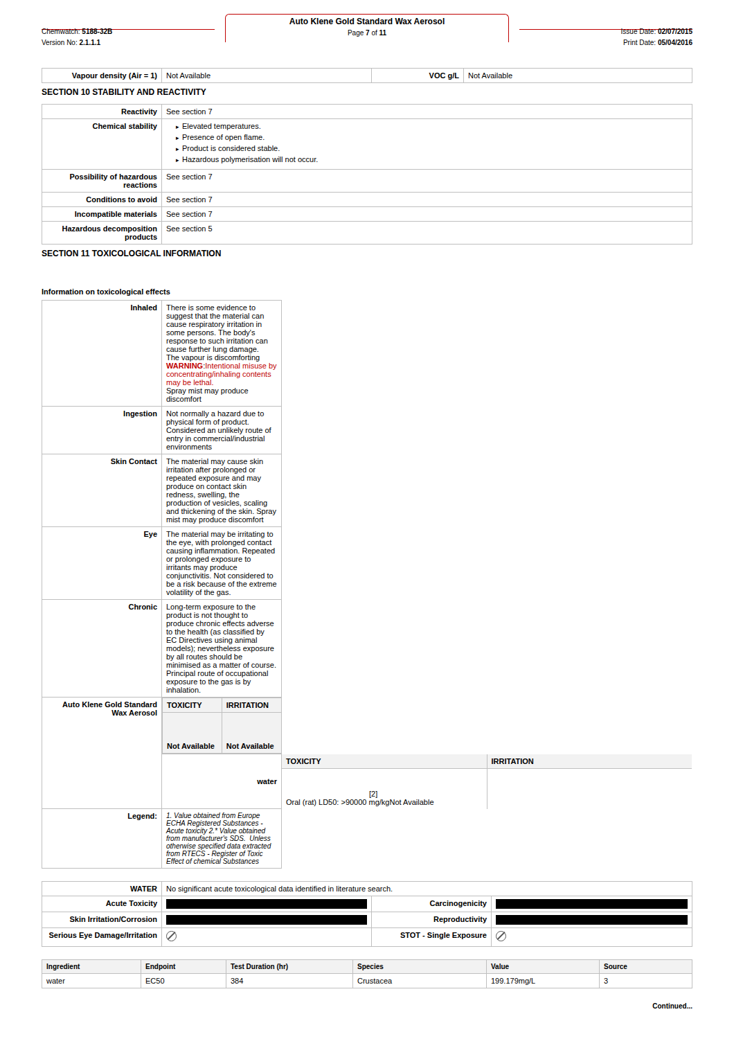Auto Klene Gold Standard Wax Aerosol
Page 7 of 11
Chemwatch: 5188-32B
Version No: 2.1.1.1
Issue Date: 02/07/2015
Print Date: 05/04/2016
| Vapour density (Air = 1) | Not Available | VOC g/L | Not Available |
SECTION 10 STABILITY AND REACTIVITY
| Reactivity | See section 7 |
| Chemical stability | Elevated temperatures. Presence of open flame. Product is considered stable. Hazardous polymerisation will not occur. |
| Possibility of hazardous reactions | See section 7 |
| Conditions to avoid | See section 7 |
| Incompatible materials | See section 7 |
| Hazardous decomposition products | See section 5 |
SECTION 11 TOXICOLOGICAL INFORMATION
Information on toxicological effects
| Inhaled | There is some evidence to suggest that the material can cause respiratory irritation in some persons. The body's response to such irritation can cause further lung damage. The vapour is discomforting WARNING : Intentional misuse by concentrating/inhaling contents may be lethal. Spray mist may produce discomfort |
| Ingestion | Not normally a hazard due to physical form of product. Considered an unlikely route of entry in commercial/industrial environments |
| Skin Contact | The material may cause skin irritation after prolonged or repeated exposure and may produce on contact skin redness, swelling, the production of vesicles, scaling and thickening of the skin. Spray mist may produce discomfort |
| Eye | The material may be irritating to the eye, with prolonged contact causing inflammation. Repeated or prolonged exposure to irritants may produce conjunctivitis. Not considered to be a risk because of the extreme volatility of the gas. |
| Chronic | Long-term exposure to the product is not thought to produce chronic effects adverse to the health (as classified by EC Directives using animal models); nevertheless exposure by all routes should be minimised as a matter of course. Principal route of occupational exposure to the gas is by inhalation. |
| Auto Klene Gold Standard Wax Aerosol | / TOXICITY / IRRITATION / / Not Available / Not Available / |
| water | / TOXICITY / IRRITATION / / [2] Oral (rat) LD50: >90000 mg/kgNot Available / / |
| Legend: | 1. Value obtained from Europe ECHA Registered Substances - Acute toxicity 2.* Value obtained from manufacturer's SDS. Unless otherwise specified data extracted from RTECS - Register of Toxic Effect of chemical Substances |
| WATER | No significant acute toxicological data identified in literature search. |
| Acute Toxicity | | Carcinogenicity | |
| Skin Irritation/Corrosion | | Reproductivity | |
| Serious Eye Damage/Irritation | | STOT - Single Exposure | |
| Ingredient | Endpoint | Test Duration (hr) | Species | Value | Source |
| water | EC50 | 384 | Crustacea | 199.179mg/L | 3 |
Continued...